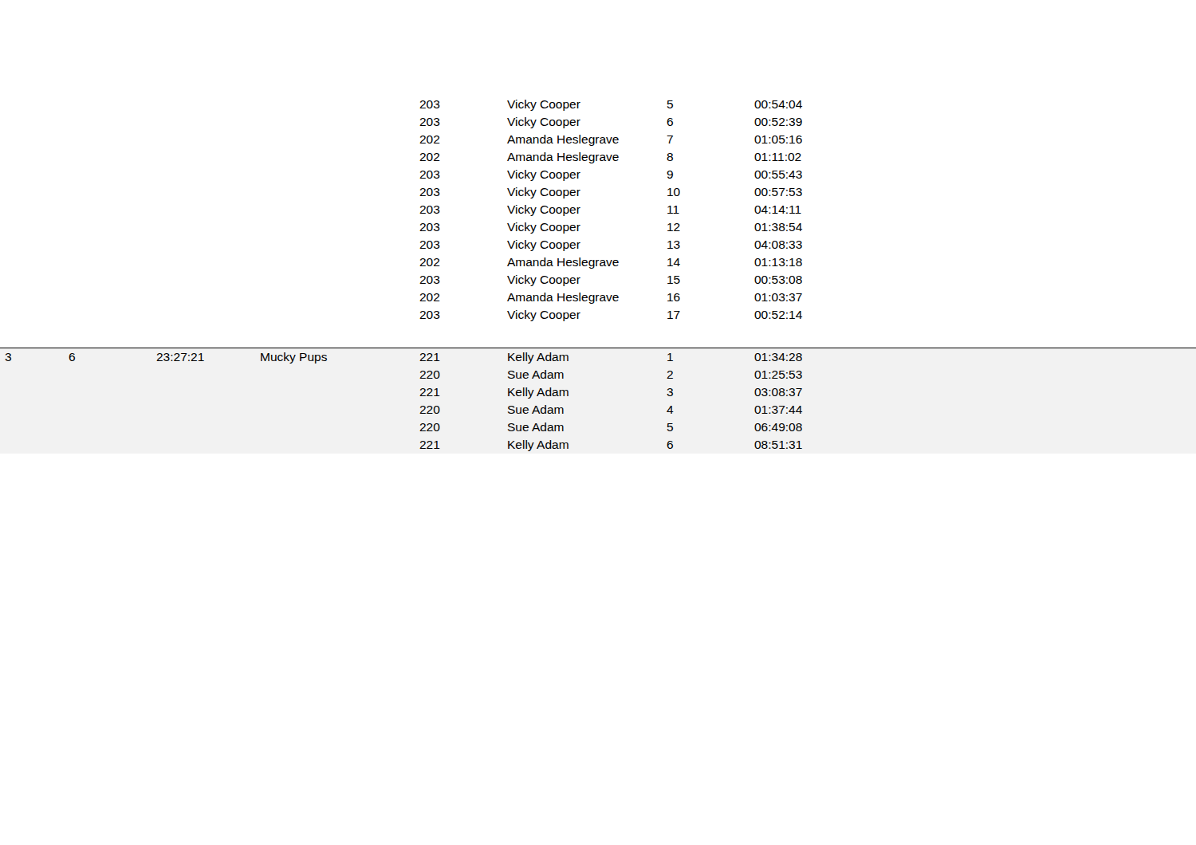| | | | | 203 | Vicky Cooper | 5 | 00:54:04 | |
| | | | | 203 | Vicky Cooper | 6 | 00:52:39 | |
| | | | | 202 | Amanda Heslegrave | 7 | 01:05:16 | |
| | | | | 202 | Amanda Heslegrave | 8 | 01:11:02 | |
| | | | | 203 | Vicky Cooper | 9 | 00:55:43 | |
| | | | | 203 | Vicky Cooper | 10 | 00:57:53 | |
| | | | | 203 | Vicky Cooper | 11 | 04:14:11 | |
| | | | | 203 | Vicky Cooper | 12 | 01:38:54 | |
| | | | | 203 | Vicky Cooper | 13 | 04:08:33 | |
| | | | | 202 | Amanda Heslegrave | 14 | 01:13:18 | |
| | | | | 203 | Vicky Cooper | 15 | 00:53:08 | |
| | | | | 202 | Amanda Heslegrave | 16 | 01:03:37 | |
| | | | | 203 | Vicky Cooper | 17 | 00:52:14 | |
| 3 | 6 | 23:27:21 | Mucky Pups | 221 | Kelly Adam | 1 | 01:34:28 | |
| | | | | 220 | Sue Adam | 2 | 01:25:53 | |
| | | | | 221 | Kelly Adam | 3 | 03:08:37 | |
| | | | | 220 | Sue Adam | 4 | 01:37:44 | |
| | | | | 220 | Sue Adam | 5 | 06:49:08 | |
| | | | | 221 | Kelly Adam | 6 | 08:51:31 | |